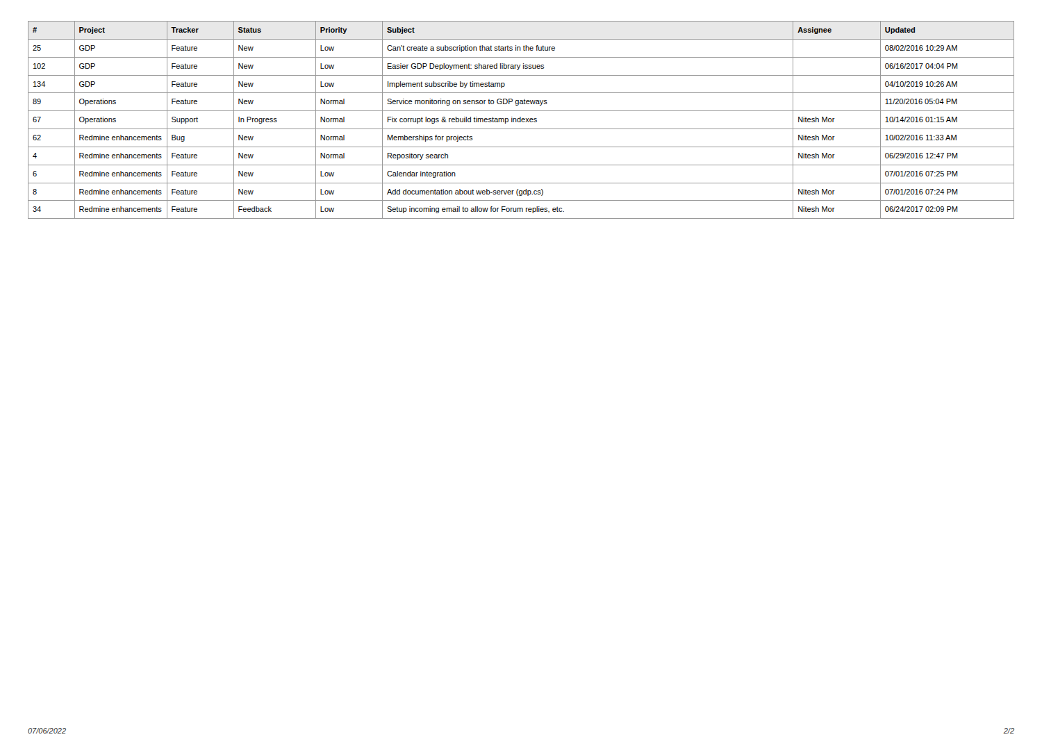| # | Project | Tracker | Status | Priority | Subject | Assignee | Updated |
| --- | --- | --- | --- | --- | --- | --- | --- |
| 25 | GDP | Feature | New | Low | Can't create a subscription that starts in the future | | 08/02/2016 10:29 AM |
| 102 | GDP | Feature | New | Low | Easier GDP Deployment: shared library issues | | 06/16/2017 04:04 PM |
| 134 | GDP | Feature | New | Low | Implement subscribe by timestamp | | 04/10/2019 10:26 AM |
| 89 | Operations | Feature | New | Normal | Service monitoring on sensor to GDP gateways | | 11/20/2016 05:04 PM |
| 67 | Operations | Support | In Progress | Normal | Fix corrupt logs & rebuild timestamp indexes | Nitesh Mor | 10/14/2016 01:15 AM |
| 62 | Redmine enhancements | Bug | New | Normal | Memberships for projects | Nitesh Mor | 10/02/2016 11:33 AM |
| 4 | Redmine enhancements | Feature | New | Normal | Repository search | Nitesh Mor | 06/29/2016 12:47 PM |
| 6 | Redmine enhancements | Feature | New | Low | Calendar integration | | 07/01/2016 07:25 PM |
| 8 | Redmine enhancements | Feature | New | Low | Add documentation about web-server (gdp.cs) | Nitesh Mor | 07/01/2016 07:24 PM |
| 34 | Redmine enhancements | Feature | Feedback | Low | Setup incoming email to allow for Forum replies, etc. | Nitesh Mor | 06/24/2017 02:09 PM |
07/06/2022 2/2